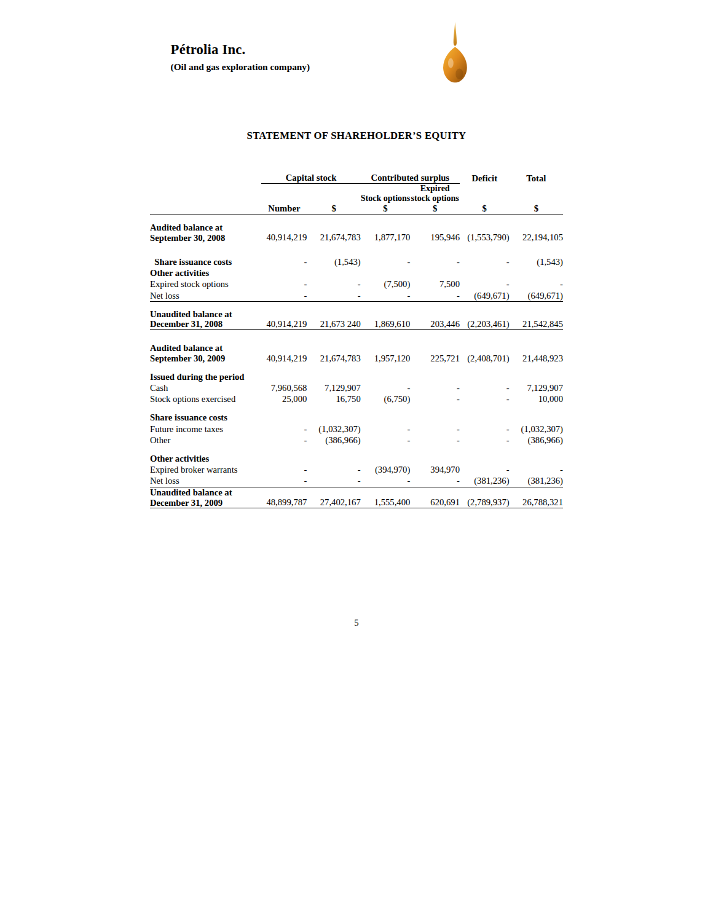Pétrolia Inc.
(Oil and gas exploration company)
STATEMENT OF SHAREHOLDER’S EQUITY
| | Capital stock | Contributed surplus | Deficit | Total |
| | | | Stock options | Expired stock options | | |
| | Number | $ | $ | $ | $ | $ |
| Audited balance at September 30, 2008 | 40,914,219 | 21,674,783 | 1,877,170 | 195,946 | (1,553,790) | 22,194,105 |
| Share issuance costs | - | (1,543) | - | - | - | (1,543) |
| Other activities | | | | | | |
| Expired stock options | - | - | (7,500) | 7,500 | - | - |
| Net loss | - | - | - | - | (649,671) | (649,671) |
| Unaudited balance at December 31, 2008 | 40,914,219 | 21,673 240 | 1,869,610 | 203,446 | (2,203,461) | 21,542,845 |
| Audited balance at September 30, 2009 | 40,914,219 | 21,674,783 | 1,957,120 | 225,721 | (2,408,701) | 21,448,923 |
| Issued during the period | | | | | | |
| Cash | 7,960,568 | 7,129,907 | - | - | - | 7,129,907 |
| Stock options exercised | 25,000 | 16,750 | (6,750) | - | - | 10,000 |
| Share issuance costs | | | | | | |
| Future income taxes | - | (1,032,307) | - | - | - | (1,032,307) |
| Other | - | (386,966) | - | - | - | (386,966) |
| Other activities | | | | | | |
| Expired broker warrants | - | - | (394,970) | 394,970 | - | - |
| Net loss | - | - | - | - | (381,236) | (381,236) |
| Unaudited balance at December 31, 2009 | 48,899,787 | 27,402,167 | 1,555,400 | 620,691 | (2,789,937) | 26,788,321 |
5